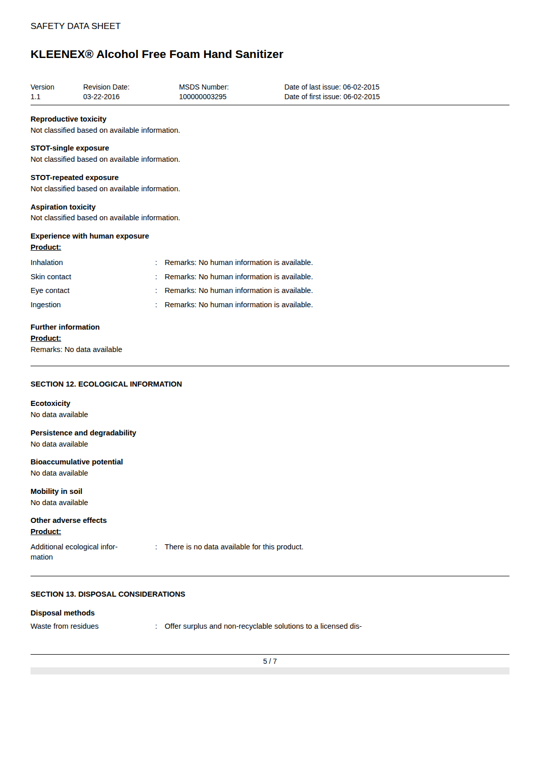SAFETY DATA SHEET
KLEENEX® Alcohol Free Foam Hand Sanitizer
| Version 1.1 | Revision Date: 03-22-2016 | MSDS Number: 100000003295 | Date of last issue: 06-02-2015 Date of first issue: 06-02-2015 |
Reproductive toxicity
Not classified based on available information.
STOT-single exposure
Not classified based on available information.
STOT-repeated exposure
Not classified based on available information.
Aspiration toxicity
Not classified based on available information.
Experience with human exposure
Product:
| Inhalation | : | Remarks: No human information is available. |
| Skin contact | : | Remarks: No human information is available. |
| Eye contact | : | Remarks: No human information is available. |
| Ingestion | : | Remarks: No human information is available. |
Further information
Product:
Remarks: No data available
SECTION 12. ECOLOGICAL INFORMATION
Ecotoxicity
No data available
Persistence and degradability
No data available
Bioaccumulative potential
No data available
Mobility in soil
No data available
Other adverse effects
Product:
| Additional ecological infor- mation | : | There is no data available for this product. |
SECTION 13. DISPOSAL CONSIDERATIONS
Disposal methods
| Waste from residues | : | Offer surplus and non-recyclable solutions to a licensed dis- |
5 / 7